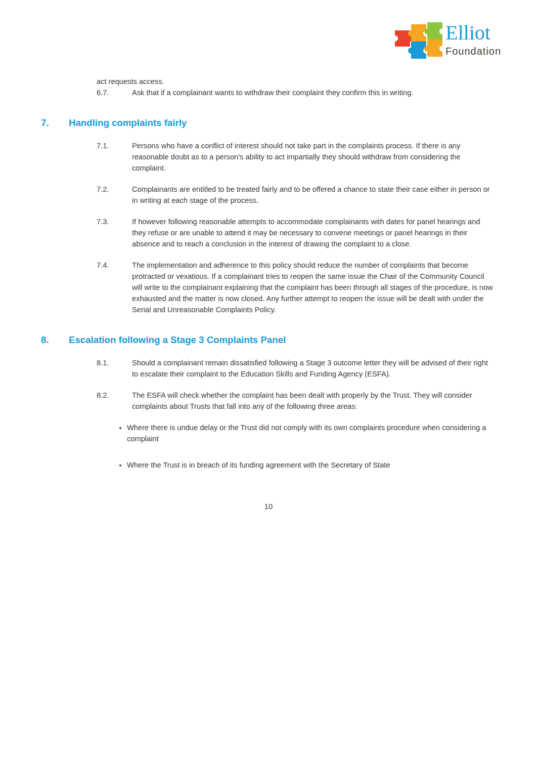Elliot Foundation
act requests access.
6.7.
Ask that if a complainant wants to withdraw their complaint they confirm this in writing.
7. Handling complaints fairly
7.1.
Persons who have a conflict of interest should not take part in the complaints process. If there is any reasonable doubt as to a person's ability to act impartially they should withdraw from considering the complaint.
7.2.
Complainants are entitled to be treated fairly and to be offered a chance to state their case either in person or in writing at each stage of the process.
7.3.
If however following reasonable attempts to accommodate complainants with dates for panel hearings and they refuse or are unable to attend it may be necessary to convene meetings or panel hearings in their absence and to reach a conclusion in the interest of drawing the complaint to a close.
7.4.
The implementation and adherence to this policy should reduce the number of complaints that become protracted or vexatious. If a complainant tries to reopen the same issue the Chair of the Community Council will write to the complainant explaining that the complaint has been through all stages of the procedure, is now exhausted and the matter is now closed. Any further attempt to reopen the issue will be dealt with under the Serial and Unreasonable Complaints Policy.
8. Escalation following a Stage 3 Complaints Panel
8.1.
Should a complainant remain dissatisfied following a Stage 3 outcome letter they will be advised of their right to escalate their complaint to the Education Skills and Funding Agency (ESFA).
8.2.
The ESFA will check whether the complaint has been dealt with properly by the Trust. They will consider complaints about Trusts that fall into any of the following three areas:
Where there is undue delay or the Trust did not comply with its own complaints procedure when considering a complaint
Where the Trust is in breach of its funding agreement with the Secretary of State
10